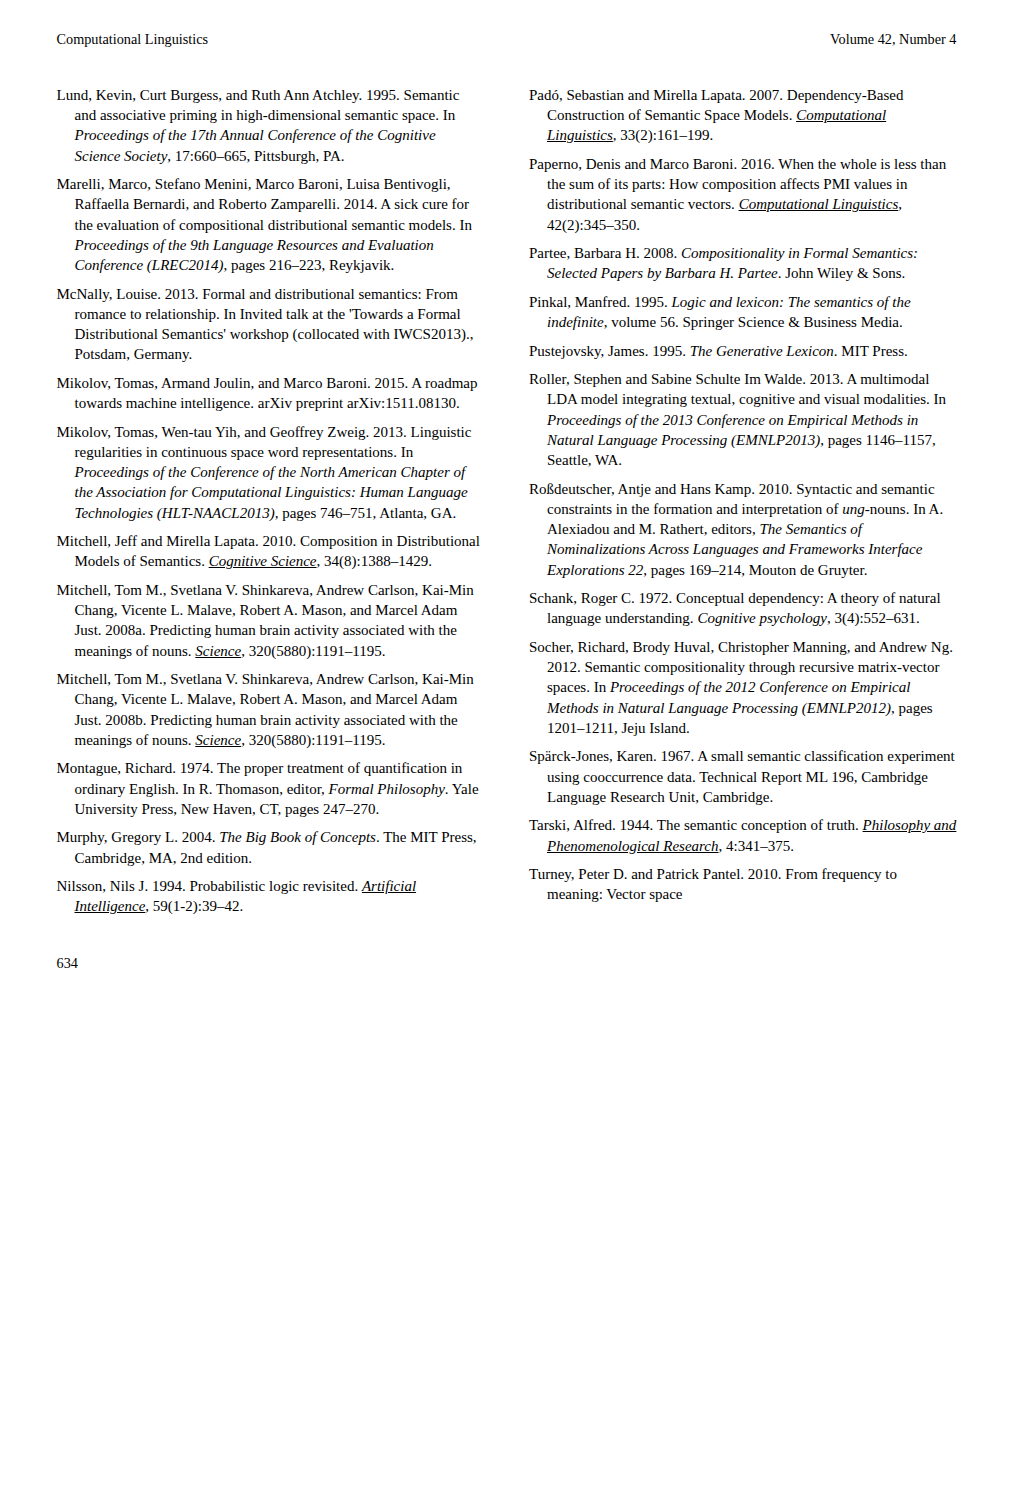Computational Linguistics Volume 42, Number 4
Lund, Kevin, Curt Burgess, and Ruth Ann Atchley. 1995. Semantic and associative priming in high-dimensional semantic space. In Proceedings of the 17th Annual Conference of the Cognitive Science Society, 17:660–665, Pittsburgh, PA.
Marelli, Marco, Stefano Menini, Marco Baroni, Luisa Bentivogli, Raffaella Bernardi, and Roberto Zamparelli. 2014. A sick cure for the evaluation of compositional distributional semantic models. In Proceedings of the 9th Language Resources and Evaluation Conference (LREC2014), pages 216–223, Reykjavik.
McNally, Louise. 2013. Formal and distributional semantics: From romance to relationship. In Invited talk at the 'Towards a Formal Distributional Semantics' workshop (collocated with IWCS2013)., Potsdam, Germany.
Mikolov, Tomas, Armand Joulin, and Marco Baroni. 2015. A roadmap towards machine intelligence. arXiv preprint arXiv:1511.08130.
Mikolov, Tomas, Wen-tau Yih, and Geoffrey Zweig. 2013. Linguistic regularities in continuous space word representations. In Proceedings of the Conference of the North American Chapter of the Association for Computational Linguistics: Human Language Technologies (HLT-NAACL2013), pages 746–751, Atlanta, GA.
Mitchell, Jeff and Mirella Lapata. 2010. Composition in Distributional Models of Semantics. Cognitive Science, 34(8):1388–1429.
Mitchell, Tom M., Svetlana V. Shinkareva, Andrew Carlson, Kai-Min Chang, Vicente L. Malave, Robert A. Mason, and Marcel Adam Just. 2008a. Predicting human brain activity associated with the meanings of nouns. Science, 320(5880):1191–1195.
Mitchell, Tom M., Svetlana V. Shinkareva, Andrew Carlson, Kai-Min Chang, Vicente L. Malave, Robert A. Mason, and Marcel Adam Just. 2008b. Predicting human brain activity associated with the meanings of nouns. Science, 320(5880):1191–1195.
Montague, Richard. 1974. The proper treatment of quantification in ordinary English. In R. Thomason, editor, Formal Philosophy. Yale University Press, New Haven, CT, pages 247–270.
Murphy, Gregory L. 2004. The Big Book of Concepts. The MIT Press, Cambridge, MA, 2nd edition.
Nilsson, Nils J. 1994. Probabilistic logic revisited. Artificial Intelligence, 59(1-2):39–42.
Padó, Sebastian and Mirella Lapata. 2007. Dependency-Based Construction of Semantic Space Models. Computational Linguistics, 33(2):161–199.
Paperno, Denis and Marco Baroni. 2016. When the whole is less than the sum of its parts: How composition affects PMI values in distributional semantic vectors. Computational Linguistics, 42(2):345–350.
Partee, Barbara H. 2008. Compositionality in Formal Semantics: Selected Papers by Barbara H. Partee. John Wiley & Sons.
Pinkal, Manfred. 1995. Logic and lexicon: The semantics of the indefinite, volume 56. Springer Science & Business Media.
Pustejovsky, James. 1995. The Generative Lexicon. MIT Press.
Roller, Stephen and Sabine Schulte Im Walde. 2013. A multimodal LDA model integrating textual, cognitive and visual modalities. In Proceedings of the 2013 Conference on Empirical Methods in Natural Language Processing (EMNLP2013), pages 1146–1157, Seattle, WA.
Roßdeutscher, Antje and Hans Kamp. 2010. Syntactic and semantic constraints in the formation and interpretation of ung-nouns. In A. Alexiadou and M. Rathert, editors, The Semantics of Nominalizations Across Languages and Frameworks Interface Explorations 22, pages 169–214, Mouton de Gruyter.
Schank, Roger C. 1972. Conceptual dependency: A theory of natural language understanding. Cognitive psychology, 3(4):552–631.
Socher, Richard, Brody Huval, Christopher Manning, and Andrew Ng. 2012. Semantic compositionality through recursive matrix-vector spaces. In Proceedings of the 2012 Conference on Empirical Methods in Natural Language Processing (EMNLP2012), pages 1201–1211, Jeju Island.
Spärck-Jones, Karen. 1967. A small semantic classification experiment using cooccurrence data. Technical Report ML 196, Cambridge Language Research Unit, Cambridge.
Tarski, Alfred. 1944. The semantic conception of truth. Philosophy and Phenomenological Research, 4:341–375.
Turney, Peter D. and Patrick Pantel. 2010. From frequency to meaning: Vector space
634